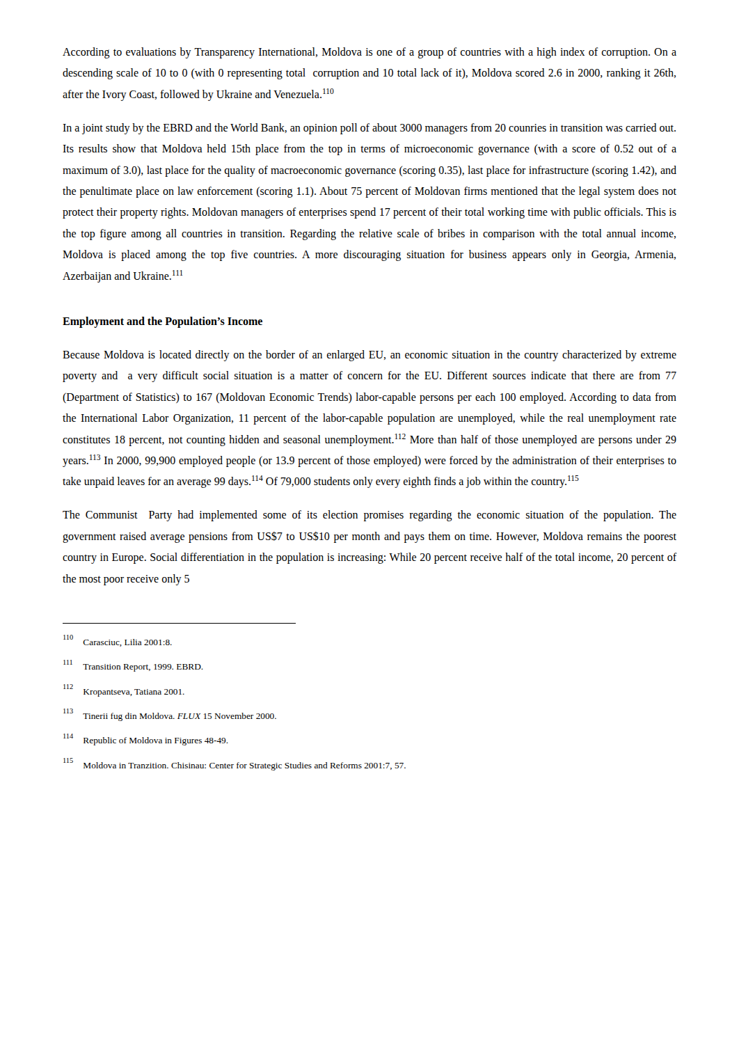According to evaluations by Transparency International, Moldova is one of a group of countries with a high index of corruption. On a descending scale of 10 to 0 (with 0 representing total corruption and 10 total lack of it), Moldova scored 2.6 in 2000, ranking it 26th, after the Ivory Coast, followed by Ukraine and Venezuela.110
In a joint study by the EBRD and the World Bank, an opinion poll of about 3000 managers from 20 counries in transition was carried out. Its results show that Moldova held 15th place from the top in terms of microeconomic governance (with a score of 0.52 out of a maximum of 3.0), last place for the quality of macroeconomic governance (scoring 0.35), last place for infrastructure (scoring 1.42), and the penultimate place on law enforcement (scoring 1.1). About 75 percent of Moldovan firms mentioned that the legal system does not protect their property rights. Moldovan managers of enterprises spend 17 percent of their total working time with public officials. This is the top figure among all countries in transition. Regarding the relative scale of bribes in comparison with the total annual income, Moldova is placed among the top five countries. A more discouraging situation for business appears only in Georgia, Armenia, Azerbaijan and Ukraine.111
Employment and the Population’s Income
Because Moldova is located directly on the border of an enlarged EU, an economic situation in the country characterized by extreme poverty and a very difficult social situation is a matter of concern for the EU. Different sources indicate that there are from 77 (Department of Statistics) to 167 (Moldovan Economic Trends) labor-capable persons per each 100 employed. According to data from the International Labor Organization, 11 percent of the labor-capable population are unemployed, while the real unemployment rate constitutes 18 percent, not counting hidden and seasonal unemployment.112 More than half of those unemployed are persons under 29 years.113 In 2000, 99,900 employed people (or 13.9 percent of those employed) were forced by the administration of their enterprises to take unpaid leaves for an average 99 days.114 Of 79,000 students only every eighth finds a job within the country.115
The Communist Party had implemented some of its election promises regarding the economic situation of the population. The government raised average pensions from US$7 to US$10 per month and pays them on time. However, Moldova remains the poorest country in Europe. Social differentiation in the population is increasing: While 20 percent receive half of the total income, 20 percent of the most poor receive only 5
110 Carasciuc, Lilia 2001:8.
111 Transition Report, 1999. EBRD.
112 Kropantseva, Tatiana 2001.
113 Tinerii fug din Moldova. FLUX 15 November 2000.
114 Republic of Moldova in Figures 48-49.
115 Moldova in Tranzition. Chisinau: Center for Strategic Studies and Reforms 2001:7, 57.